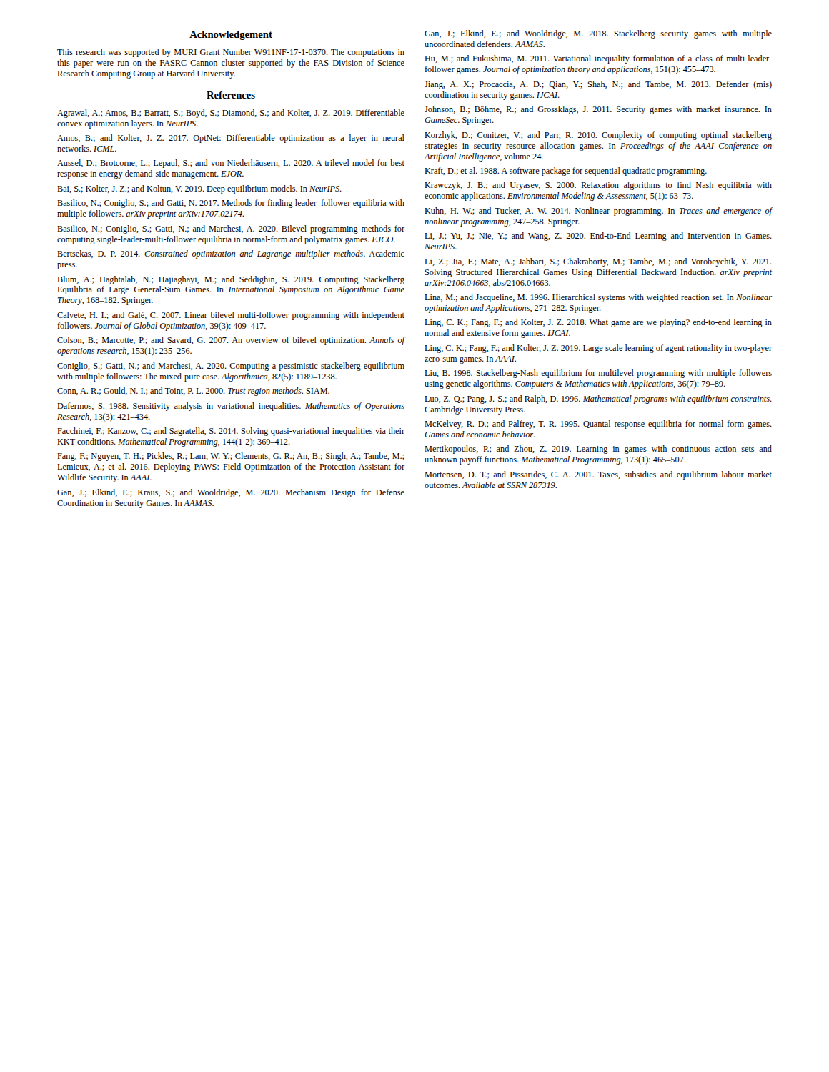Acknowledgement
This research was supported by MURI Grant Number W911NF-17-1-0370. The computations in this paper were run on the FASRC Cannon cluster supported by the FAS Division of Science Research Computing Group at Harvard University.
References
Agrawal, A.; Amos, B.; Barratt, S.; Boyd, S.; Diamond, S.; and Kolter, J. Z. 2019. Differentiable convex optimization layers. In NeurIPS.
Amos, B.; and Kolter, J. Z. 2017. OptNet: Differentiable optimization as a layer in neural networks. ICML.
Aussel, D.; Brotcorne, L.; Lepaul, S.; and von Niederhäusern, L. 2020. A trilevel model for best response in energy demand-side management. EJOR.
Bai, S.; Kolter, J. Z.; and Koltun, V. 2019. Deep equilibrium models. In NeurIPS.
Basilico, N.; Coniglio, S.; and Gatti, N. 2017. Methods for finding leader–follower equilibria with multiple followers. arXiv preprint arXiv:1707.02174.
Basilico, N.; Coniglio, S.; Gatti, N.; and Marchesi, A. 2020. Bilevel programming methods for computing single-leader-multi-follower equilibria in normal-form and polymatrix games. EJCO.
Bertsekas, D. P. 2014. Constrained optimization and Lagrange multiplier methods. Academic press.
Blum, A.; Haghtalab, N.; Hajiaghayi, M.; and Seddighin, S. 2019. Computing Stackelberg Equilibria of Large General-Sum Games. In International Symposium on Algorithmic Game Theory, 168–182. Springer.
Calvete, H. I.; and Galé, C. 2007. Linear bilevel multi-follower programming with independent followers. Journal of Global Optimization, 39(3): 409–417.
Colson, B.; Marcotte, P.; and Savard, G. 2007. An overview of bilevel optimization. Annals of operations research, 153(1): 235–256.
Coniglio, S.; Gatti, N.; and Marchesi, A. 2020. Computing a pessimistic stackelberg equilibrium with multiple followers: The mixed-pure case. Algorithmica, 82(5): 1189–1238.
Conn, A. R.; Gould, N. I.; and Toint, P. L. 2000. Trust region methods. SIAM.
Dafermos, S. 1988. Sensitivity analysis in variational inequalities. Mathematics of Operations Research, 13(3): 421–434.
Facchinei, F.; Kanzow, C.; and Sagratella, S. 2014. Solving quasi-variational inequalities via their KKT conditions. Mathematical Programming, 144(1-2): 369–412.
Fang, F.; Nguyen, T. H.; Pickles, R.; Lam, W. Y.; Clements, G. R.; An, B.; Singh, A.; Tambe, M.; Lemieux, A.; et al. 2016. Deploying PAWS: Field Optimization of the Protection Assistant for Wildlife Security. In AAAI.
Gan, J.; Elkind, E.; Kraus, S.; and Wooldridge, M. 2020. Mechanism Design for Defense Coordination in Security Games. In AAMAS.
Gan, J.; Elkind, E.; and Wooldridge, M. 2018. Stackelberg security games with multiple uncoordinated defenders. AAMAS.
Hu, M.; and Fukushima, M. 2011. Variational inequality formulation of a class of multi-leader-follower games. Journal of optimization theory and applications, 151(3): 455–473.
Jiang, A. X.; Procaccia, A. D.; Qian, Y.; Shah, N.; and Tambe, M. 2013. Defender (mis) coordination in security games. IJCAI.
Johnson, B.; Böhme, R.; and Grossklags, J. 2011. Security games with market insurance. In GameSec. Springer.
Korzhyk, D.; Conitzer, V.; and Parr, R. 2010. Complexity of computing optimal stackelberg strategies in security resource allocation games. In Proceedings of the AAAI Conference on Artificial Intelligence, volume 24.
Kraft, D.; et al. 1988. A software package for sequential quadratic programming.
Krawczyk, J. B.; and Uryasev, S. 2000. Relaxation algorithms to find Nash equilibria with economic applications. Environmental Modeling & Assessment, 5(1): 63–73.
Kuhn, H. W.; and Tucker, A. W. 2014. Nonlinear programming. In Traces and emergence of nonlinear programming, 247–258. Springer.
Li, J.; Yu, J.; Nie, Y.; and Wang, Z. 2020. End-to-End Learning and Intervention in Games. NeurIPS.
Li, Z.; Jia, F.; Mate, A.; Jabbari, S.; Chakraborty, M.; Tambe, M.; and Vorobeychik, Y. 2021. Solving Structured Hierarchical Games Using Differential Backward Induction. arXiv preprint arXiv:2106.04663, abs/2106.04663.
Lina, M.; and Jacqueline, M. 1996. Hierarchical systems with weighted reaction set. In Nonlinear optimization and Applications, 271–282. Springer.
Ling, C. K.; Fang, F.; and Kolter, J. Z. 2018. What game are we playing? end-to-end learning in normal and extensive form games. IJCAI.
Ling, C. K.; Fang, F.; and Kolter, J. Z. 2019. Large scale learning of agent rationality in two-player zero-sum games. In AAAI.
Liu, B. 1998. Stackelberg-Nash equilibrium for multilevel programming with multiple followers using genetic algorithms. Computers & Mathematics with Applications, 36(7): 79–89.
Luo, Z.-Q.; Pang, J.-S.; and Ralph, D. 1996. Mathematical programs with equilibrium constraints. Cambridge University Press.
McKelvey, R. D.; and Palfrey, T. R. 1995. Quantal response equilibria for normal form games. Games and economic behavior.
Mertikopoulos, P.; and Zhou, Z. 2019. Learning in games with continuous action sets and unknown payoff functions. Mathematical Programming, 173(1): 465–507.
Mortensen, D. T.; and Pissarides, C. A. 2001. Taxes, subsidies and equilibrium labour market outcomes. Available at SSRN 287319.